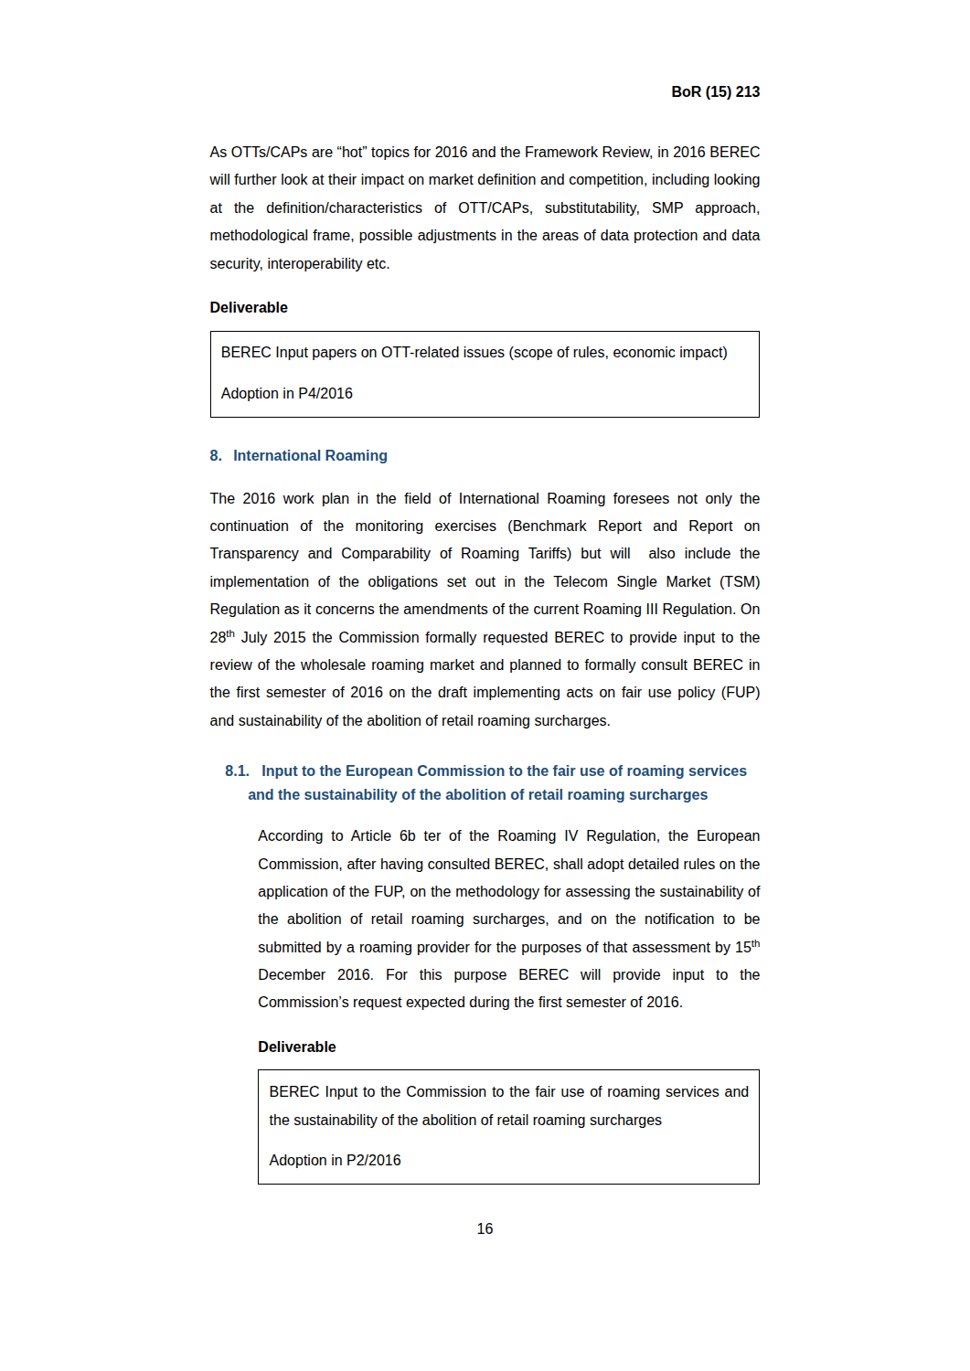BoR (15) 213
As OTTs/CAPs are “hot” topics for 2016 and the Framework Review, in 2016 BEREC will further look at their impact on market definition and competition, including looking at the definition/characteristics of OTT/CAPs, substitutability, SMP approach, methodological frame, possible adjustments in the areas of data protection and data security, interoperability etc.
Deliverable
BEREC Input papers on OTT-related issues (scope of rules, economic impact)
Adoption in P4/2016
8. International Roaming
The 2016 work plan in the field of International Roaming foresees not only the continuation of the monitoring exercises (Benchmark Report and Report on Transparency and Comparability of Roaming Tariffs) but will also include the implementation of the obligations set out in the Telecom Single Market (TSM) Regulation as it concerns the amendments of the current Roaming III Regulation. On 28th July 2015 the Commission formally requested BEREC to provide input to the review of the wholesale roaming market and planned to formally consult BEREC in the first semester of 2016 on the draft implementing acts on fair use policy (FUP) and sustainability of the abolition of retail roaming surcharges.
8.1. Input to the European Commission to the fair use of roaming services and the sustainability of the abolition of retail roaming surcharges
According to Article 6b ter of the Roaming IV Regulation, the European Commission, after having consulted BEREC, shall adopt detailed rules on the application of the FUP, on the methodology for assessing the sustainability of the abolition of retail roaming surcharges, and on the notification to be submitted by a roaming provider for the purposes of that assessment by 15th December 2016. For this purpose BEREC will provide input to the Commission’s request expected during the first semester of 2016.
Deliverable
BEREC Input to the Commission to the fair use of roaming services and the sustainability of the abolition of retail roaming surcharges
Adoption in P2/2016
16